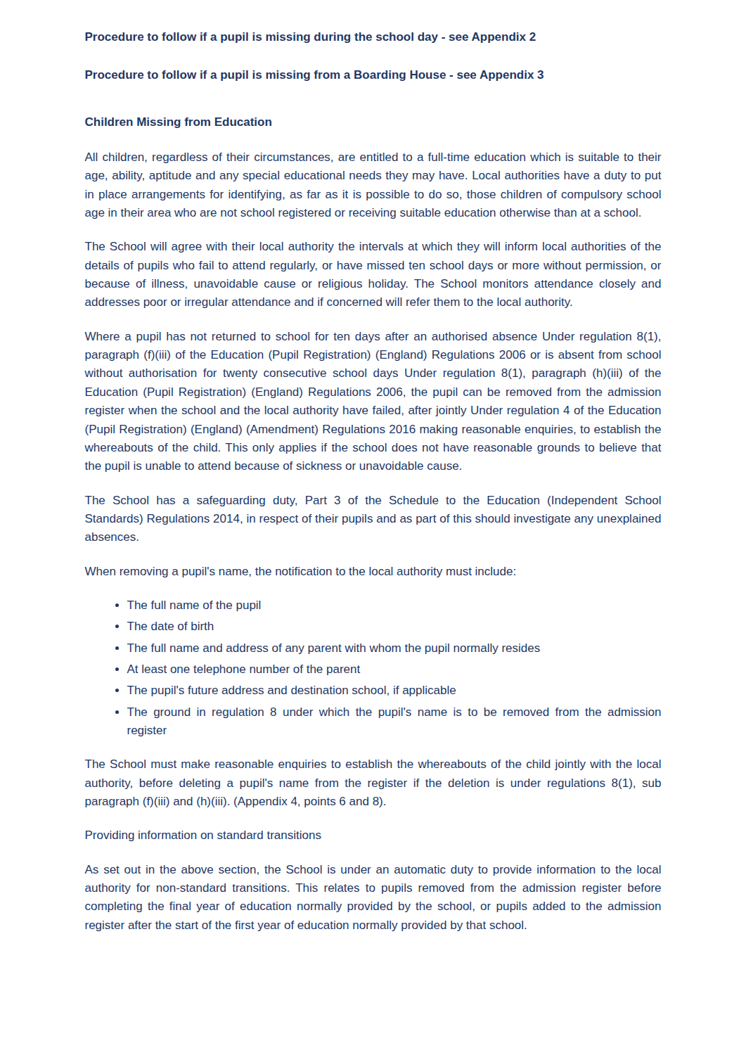Procedure to follow if a pupil is missing during the school day - see Appendix 2
Procedure to follow if a pupil is missing from a Boarding House - see Appendix 3
Children Missing from Education
All children, regardless of their circumstances, are entitled to a full-time education which is suitable to their age, ability, aptitude and any special educational needs they may have. Local authorities have a duty to put in place arrangements for identifying, as far as it is possible to do so, those children of compulsory school age in their area who are not school registered or receiving suitable education otherwise than at a school.
The School will agree with their local authority the intervals at which they will inform local authorities of the details of pupils who fail to attend regularly, or have missed ten school days or more without permission, or because of illness, unavoidable cause or religious holiday. The School monitors attendance closely and addresses poor or irregular attendance and if concerned will refer them to the local authority.
Where a pupil has not returned to school for ten days after an authorised absence Under regulation 8(1), paragraph (f)(iii) of the Education (Pupil Registration) (England) Regulations 2006 or is absent from school without authorisation for twenty consecutive school days Under regulation 8(1), paragraph (h)(iii) of the Education (Pupil Registration) (England) Regulations 2006, the pupil can be removed from the admission register when the school and the local authority have failed, after jointly Under regulation 4 of the Education (Pupil Registration) (England) (Amendment) Regulations 2016 making reasonable enquiries, to establish the whereabouts of the child. This only applies if the school does not have reasonable grounds to believe that the pupil is unable to attend because of sickness or unavoidable cause.
The School has a safeguarding duty, Part 3 of the Schedule to the Education (Independent School Standards) Regulations 2014, in respect of their pupils and as part of this should investigate any unexplained absences.
When removing a pupil's name, the notification to the local authority must include:
The full name of the pupil
The date of birth
The full name and address of any parent with whom the pupil normally resides
At least one telephone number of the parent
The pupil's future address and destination school, if applicable
The ground in regulation 8 under which the pupil's name is to be removed from the admission register
The School must make reasonable enquiries to establish the whereabouts of the child jointly with the local authority, before deleting a pupil's name from the register if the deletion is under regulations 8(1), sub paragraph (f)(iii) and (h)(iii). (Appendix 4, points 6 and 8).
Providing information on standard transitions
As set out in the above section, the School is under an automatic duty to provide information to the local authority for non-standard transitions. This relates to pupils removed from the admission register before completing the final year of education normally provided by the school, or pupils added to the admission register after the start of the first year of education normally provided by that school.